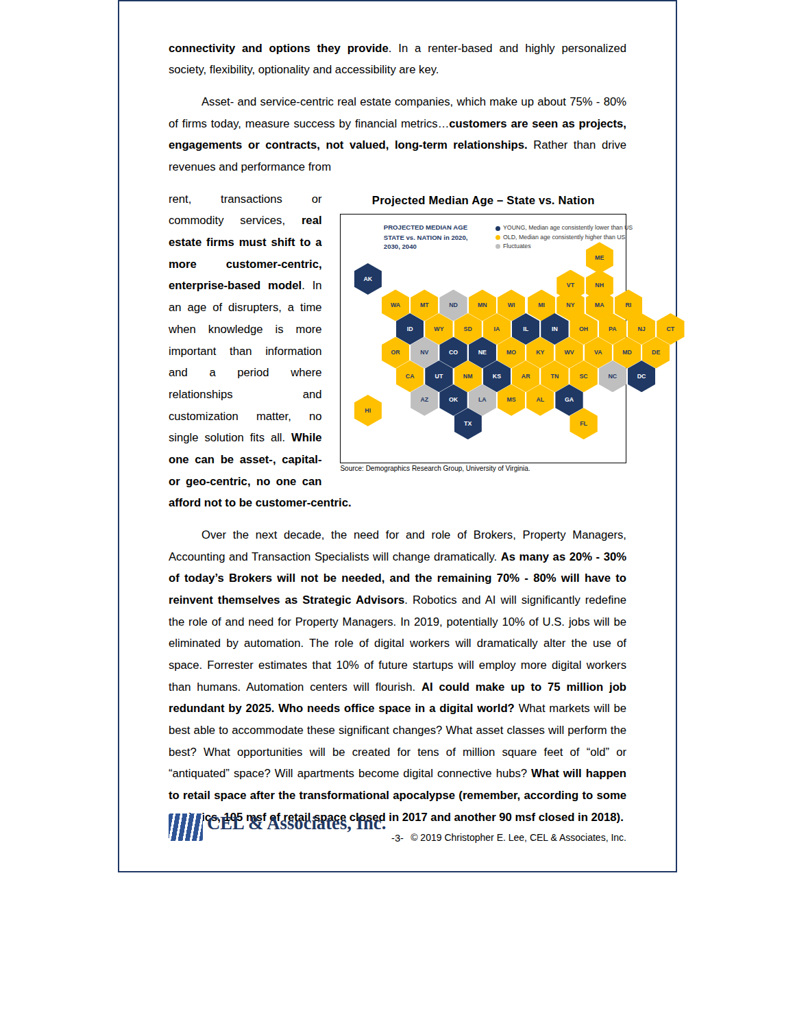connectivity and options they provide. In a renter-based and highly personalized society, flexibility, optionality and accessibility are key.
Asset- and service-centric real estate companies, which make up about 75% - 80% of firms today, measure success by financial metrics…customers are seen as projects, engagements or contracts, not valued, long-term relationships. Rather than drive revenues and performance from
Projected Median Age – State vs. Nation
PROJECTED MEDIAN AGE
STATE vs. NATION in 2020, 2030, 2040
YOUNG, Median age consistently lower than US
OLD, Median age consistently higher than US
Fluctuates
ME
AK
VT
NH
WA
MT
ND
MN
WI
MI
NY
MA
RI
ID
WY
SD
IA
IL
IN
OH
PA
NJ
CT
OR
NV
CO
NE
MO
KY
WV
VA
MD
DE
CA
UT
NM
KS
AR
TN
SC
NC
DC
AZ
OK
LA
MS
AL
GA
HI
TX
FL
Source: Demographics Research Group, University of Virginia.
rent, transactions or commodity services, real estate firms must shift to a more customer-centric, enterprise-based model. In an age of disrupters, a time when knowledge is more important than information and a period where relationships and customization matter, no single solution fits all. While one can be asset-, capital- or geo-centric, no one can afford not to be customer-centric.
Over the next decade, the need for and role of Brokers, Property Managers, Accounting and Transaction Specialists will change dramatically. As many as 20% - 30% of today’s Brokers will not be needed, and the remaining 70% - 80% will have to reinvent themselves as Strategic Advisors. Robotics and AI will significantly redefine the role of and need for Property Managers. In 2019, potentially 10% of U.S. jobs will be eliminated by automation. The role of digital workers will dramatically alter the use of space. Forrester estimates that 10% of future startups will employ more digital workers than humans. Automation centers will flourish. AI could make up to 75 million job redundant by 2025. Who needs office space in a digital world? What markets will be best able to accommodate these significant changes? What asset classes will perform the best? What opportunities will be created for tens of million square feet of “old” or “antiquated” space? Will apartments become digital connective hubs? What will happen to retail space after the transformational apocalypse (remember, according to some analytics, 105 msf of retail space closed in 2017 and another 90 msf closed in 2018).
CEL & Associates, Inc.
-3-
© 2019 Christopher E. Lee, CEL & Associates, Inc.